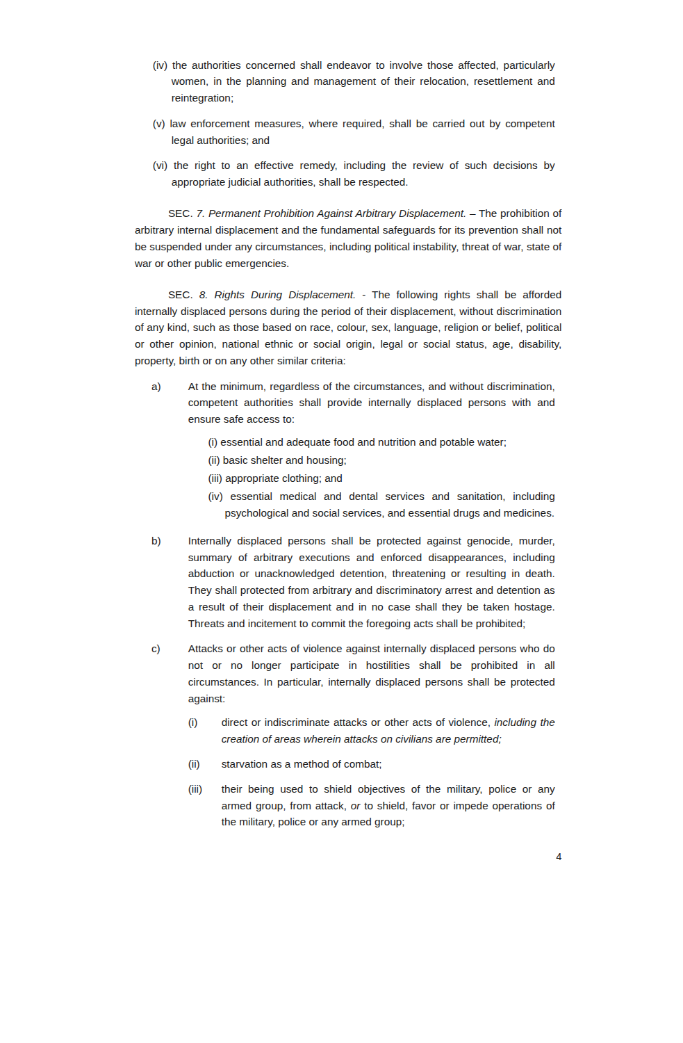(iv) the authorities concerned shall endeavor to involve those affected, particularly women, in the planning and management of their relocation, resettlement and reintegration;
(v) law enforcement measures, where required, shall be carried out by competent legal authorities; and
(vi) the right to an effective remedy, including the review of such decisions by appropriate judicial authorities, shall be respected.
SEC. 7. Permanent Prohibition Against Arbitrary Displacement. – The prohibition of arbitrary internal displacement and the fundamental safeguards for its prevention shall not be suspended under any circumstances, including political instability, threat of war, state of war or other public emergencies.
SEC. 8. Rights During Displacement. - The following rights shall be afforded internally displaced persons during the period of their displacement, without discrimination of any kind, such as those based on race, colour, sex, language, religion or belief, political or other opinion, national ethnic or social origin, legal or social status, age, disability, property, birth or on any other similar criteria:
a)
At the minimum, regardless of the circumstances, and without discrimination, competent authorities shall provide internally displaced persons with and ensure safe access to:
(i) essential and adequate food and nutrition and potable water;
(ii) basic shelter and housing;
(iii) appropriate clothing; and
(iv) essential medical and dental services and sanitation, including psychological and social services, and essential drugs and medicines.
b)
Internally displaced persons shall be protected against genocide, murder, summary of arbitrary executions and enforced disappearances, including abduction or unacknowledged detention, threatening or resulting in death. They shall protected from arbitrary and discriminatory arrest and detention as a result of their displacement and in no case shall they be taken hostage. Threats and incitement to commit the foregoing acts shall be prohibited;
c)
Attacks or other acts of violence against internally displaced persons who do not or no longer participate in hostilities shall be prohibited in all circumstances. In particular, internally displaced persons shall be protected against:
(i)
direct or indiscriminate attacks or other acts of violence, including the creation of areas wherein attacks on civilians are permitted;
(ii)
starvation as a method of combat;
(iii)
their being used to shield objectives of the military, police or any armed group, from attack, or to shield, favor or impede operations of the military, police or any armed group;
4